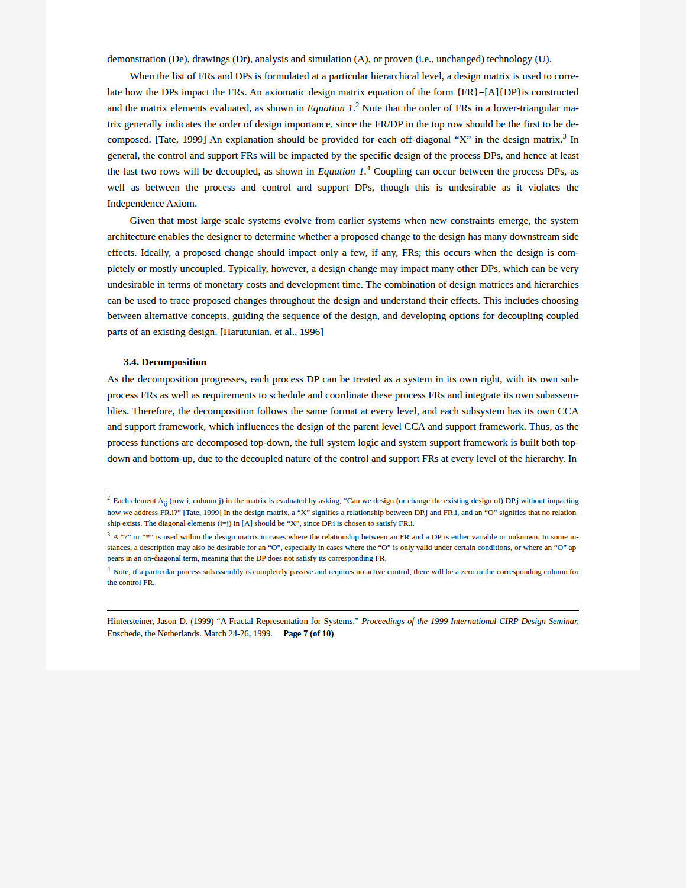demonstration (De), drawings (Dr), analysis and simulation (A), or proven (i.e., unchanged) technology (U).
When the list of FRs and DPs is formulated at a particular hierarchical level, a design matrix is used to correlate how the DPs impact the FRs. An axiomatic design matrix equation of the form {FR}=[A]{DP}is constructed and the matrix elements evaluated, as shown in Equation 1.2 Note that the order of FRs in a lower-triangular matrix generally indicates the order of design importance, since the FR/DP in the top row should be the first to be decomposed. [Tate, 1999] An explanation should be provided for each off-diagonal “X” in the design matrix.3 In general, the control and support FRs will be impacted by the specific design of the process DPs, and hence at least the last two rows will be decoupled, as shown in Equation 1.4 Coupling can occur between the process DPs, as well as between the process and control and support DPs, though this is undesirable as it violates the Independence Axiom.
Given that most large-scale systems evolve from earlier systems when new constraints emerge, the system architecture enables the designer to determine whether a proposed change to the design has many downstream side effects. Ideally, a proposed change should impact only a few, if any, FRs; this occurs when the design is completely or mostly uncoupled. Typically, however, a design change may impact many other DPs, which can be very undesirable in terms of monetary costs and development time. The combination of design matrices and hierarchies can be used to trace proposed changes throughout the design and understand their effects. This includes choosing between alternative concepts, guiding the sequence of the design, and developing options for decoupling coupled parts of an existing design. [Harutunian, et al., 1996]
3.4. Decomposition
As the decomposition progresses, each process DP can be treated as a system in its own right, with its own sub-process FRs as well as requirements to schedule and coordinate these process FRs and integrate its own subassemblies. Therefore, the decomposition follows the same format at every level, and each subsystem has its own CCA and support framework, which influences the design of the parent level CCA and support framework. Thus, as the process functions are decomposed top-down, the full system logic and system support framework is built both top-down and bottom-up, due to the decoupled nature of the control and support FRs at every level of the hierarchy. In
2 Each element Aij (row i, column j) in the matrix is evaluated by asking, “Can we design (or change the existing design of) DP.j without impacting how we address FR.i?” [Tate, 1999] In the design matrix, a “X” signifies a relationship between DP.j and FR.i, and an “O” signifies that no relationship exists. The diagonal elements (i=j) in [A] should be “X”, since DP.i is chosen to satisfy FR.i.
3 A “?” or “*” is used within the design matrix in cases where the relationship between an FR and a DP is either variable or unknown. In some instances, a description may also be desirable for an “O”, especially in cases where the “O” is only valid under certain conditions, or where an “O” appears in an on-diagonal term, meaning that the DP does not satisfy its corresponding FR.
4 Note, if a particular process subassembly is completely passive and requires no active control, there will be a zero in the corresponding column for the control FR.
Hintersteiner, Jason D. (1999) “A Fractal Representation for Systems.” Proceedings of the 1999 International CIRP Design Seminar, Enschede, the Netherlands. March 24-26, 1999. Page 7 (of 10)